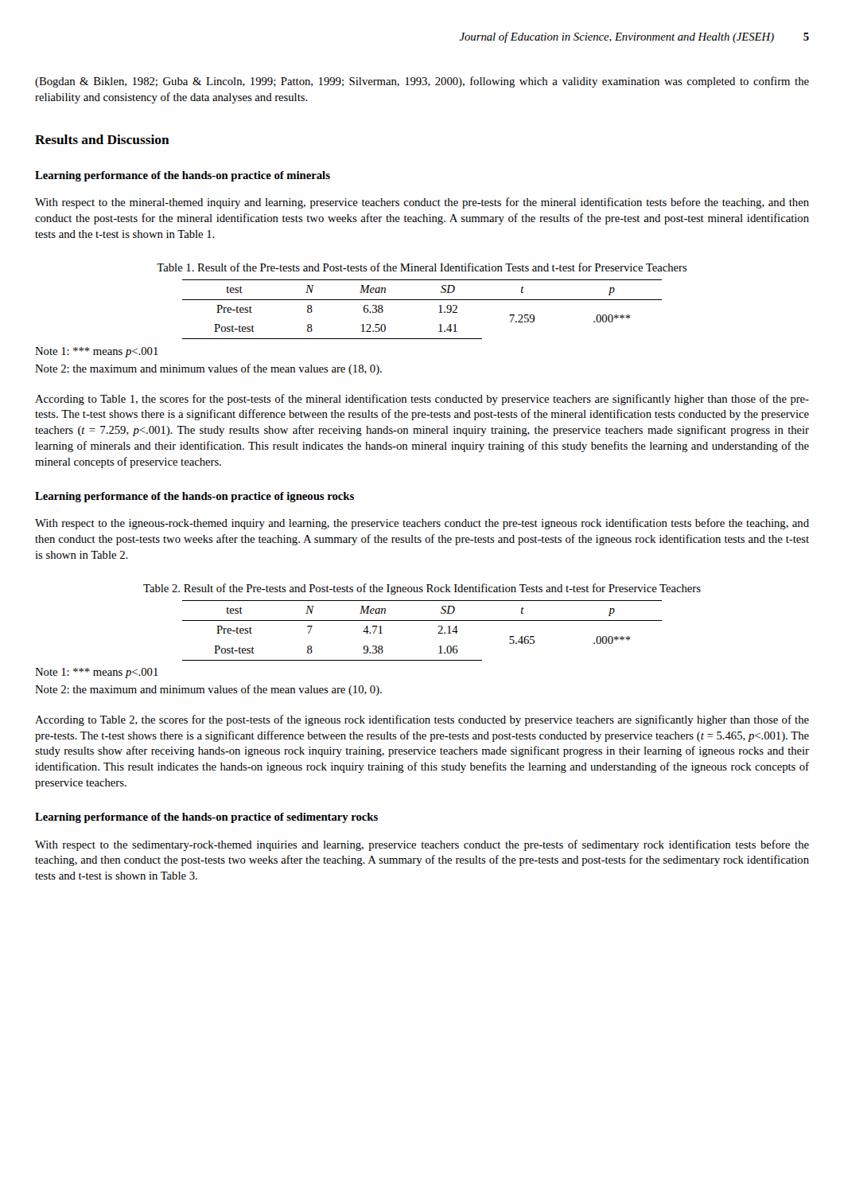Journal of Education in Science, Environment and Health (JESEH)5
(Bogdan & Biklen, 1982; Guba & Lincoln, 1999; Patton, 1999; Silverman, 1993, 2000), following which a validity examination was completed to confirm the reliability and consistency of the data analyses and results.
Results and Discussion
Learning performance of the hands-on practice of minerals
With respect to the mineral-themed inquiry and learning, preservice teachers conduct the pre-tests for the mineral identification tests before the teaching, and then conduct the post-tests for the mineral identification tests two weeks after the teaching. A summary of the results of the pre-test and post-test mineral identification tests and the t-test is shown in Table 1.
Table 1. Result of the Pre-tests and Post-tests of the Mineral Identification Tests and t-test for Preservice Teachers
| test | N | Mean | SD | t | p |
| --- | --- | --- | --- | --- | --- |
| Pre-test | 8 | 6.38 | 1.92 | 7.259 | .000*** |
| Post-test | 8 | 12.50 | 1.41 |
Note 1: *** means p<.001
Note 2: the maximum and minimum values of the mean values are (18, 0).
According to Table 1, the scores for the post-tests of the mineral identification tests conducted by preservice teachers are significantly higher than those of the pre-tests. The t-test shows there is a significant difference between the results of the pre-tests and post-tests of the mineral identification tests conducted by the preservice teachers (t = 7.259, p<.001). The study results show after receiving hands-on mineral inquiry training, the preservice teachers made significant progress in their learning of minerals and their identification. This result indicates the hands-on mineral inquiry training of this study benefits the learning and understanding of the mineral concepts of preservice teachers.
Learning performance of the hands-on practice of igneous rocks
With respect to the igneous-rock-themed inquiry and learning, the preservice teachers conduct the pre-test igneous rock identification tests before the teaching, and then conduct the post-tests two weeks after the teaching. A summary of the results of the pre-tests and post-tests of the igneous rock identification tests and the t-test is shown in Table 2.
Table 2. Result of the Pre-tests and Post-tests of the Igneous Rock Identification Tests and t-test for Preservice Teachers
| test | N | Mean | SD | t | p |
| --- | --- | --- | --- | --- | --- |
| Pre-test | 7 | 4.71 | 2.14 | 5.465 | .000*** |
| Post-test | 8 | 9.38 | 1.06 |
Note 1: *** means p<.001
Note 2: the maximum and minimum values of the mean values are (10, 0).
According to Table 2, the scores for the post-tests of the igneous rock identification tests conducted by preservice teachers are significantly higher than those of the pre-tests. The t-test shows there is a significant difference between the results of the pre-tests and post-tests conducted by preservice teachers (t = 5.465, p<.001). The study results show after receiving hands-on igneous rock inquiry training, preservice teachers made significant progress in their learning of igneous rocks and their identification. This result indicates the hands-on igneous rock inquiry training of this study benefits the learning and understanding of the igneous rock concepts of preservice teachers.
Learning performance of the hands-on practice of sedimentary rocks
With respect to the sedimentary-rock-themed inquiries and learning, preservice teachers conduct the pre-tests of sedimentary rock identification tests before the teaching, and then conduct the post-tests two weeks after the teaching. A summary of the results of the pre-tests and post-tests for the sedimentary rock identification tests and t-test is shown in Table 3.